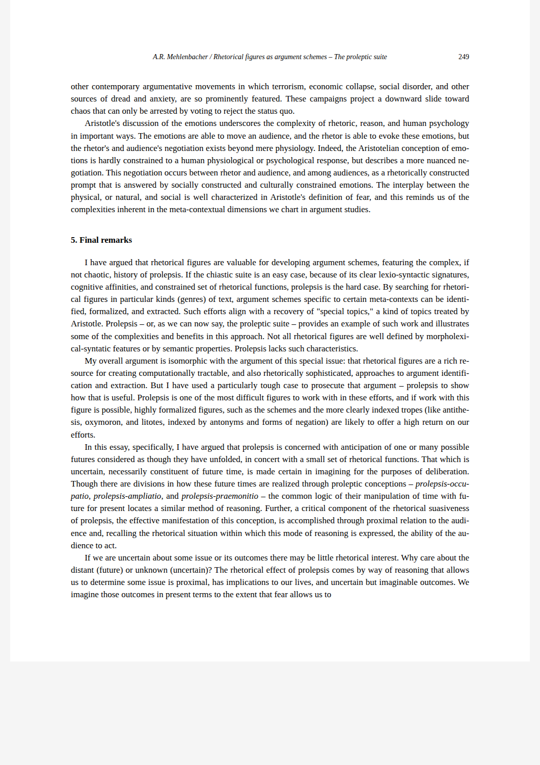A.R. Mehlenbacher / Rhetorical figures as argument schemes – The proleptic suite 249
other contemporary argumentative movements in which terrorism, economic collapse, social disorder, and other sources of dread and anxiety, are so prominently featured. These campaigns project a downward slide toward chaos that can only be arrested by voting to reject the status quo.
Aristotle's discussion of the emotions underscores the complexity of rhetoric, reason, and human psychology in important ways. The emotions are able to move an audience, and the rhetor is able to evoke these emotions, but the rhetor's and audience's negotiation exists beyond mere physiology. Indeed, the Aristotelian conception of emotions is hardly constrained to a human physiological or psychological response, but describes a more nuanced negotiation. This negotiation occurs between rhetor and audience, and among audiences, as a rhetorically constructed prompt that is answered by socially constructed and culturally constrained emotions. The interplay between the physical, or natural, and social is well characterized in Aristotle's definition of fear, and this reminds us of the complexities inherent in the meta-contextual dimensions we chart in argument studies.
5. Final remarks
I have argued that rhetorical figures are valuable for developing argument schemes, featuring the complex, if not chaotic, history of prolepsis. If the chiastic suite is an easy case, because of its clear lexio-syntactic signatures, cognitive affinities, and constrained set of rhetorical functions, prolepsis is the hard case. By searching for rhetorical figures in particular kinds (genres) of text, argument schemes specific to certain meta-contexts can be identified, formalized, and extracted. Such efforts align with a recovery of "special topics," a kind of topics treated by Aristotle. Prolepsis – or, as we can now say, the proleptic suite – provides an example of such work and illustrates some of the complexities and benefits in this approach. Not all rhetorical figures are well defined by morpholexical-syntatic features or by semantic properties. Prolepsis lacks such characteristics.
My overall argument is isomorphic with the argument of this special issue: that rhetorical figures are a rich resource for creating computationally tractable, and also rhetorically sophisticated, approaches to argument identification and extraction. But I have used a particularly tough case to prosecute that argument – prolepsis to show how that is useful. Prolepsis is one of the most difficult figures to work with in these efforts, and if work with this figure is possible, highly formalized figures, such as the schemes and the more clearly indexed tropes (like antithesis, oxymoron, and litotes, indexed by antonyms and forms of negation) are likely to offer a high return on our efforts.
In this essay, specifically, I have argued that prolepsis is concerned with anticipation of one or many possible futures considered as though they have unfolded, in concert with a small set of rhetorical functions. That which is uncertain, necessarily constituent of future time, is made certain in imagining for the purposes of deliberation. Though there are divisions in how these future times are realized through proleptic conceptions – prolepsis-occupatio, prolepsis-ampliatio, and prolepsis-praemonitio – the common logic of their manipulation of time with future for present locates a similar method of reasoning. Further, a critical component of the rhetorical suasiveness of prolepsis, the effective manifestation of this conception, is accomplished through proximal relation to the audience and, recalling the rhetorical situation within which this mode of reasoning is expressed, the ability of the audience to act.
If we are uncertain about some issue or its outcomes there may be little rhetorical interest. Why care about the distant (future) or unknown (uncertain)? The rhetorical effect of prolepsis comes by way of reasoning that allows us to determine some issue is proximal, has implications to our lives, and uncertain but imaginable outcomes. We imagine those outcomes in present terms to the extent that fear allows us to